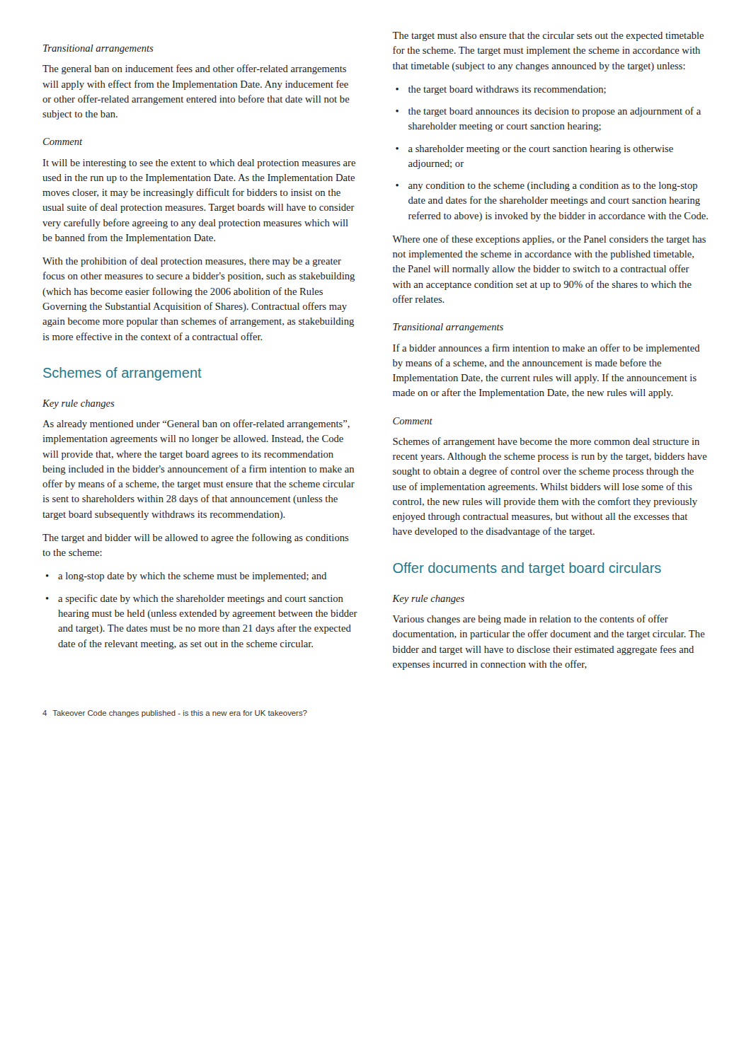Transitional arrangements
The general ban on inducement fees and other offer-related arrangements will apply with effect from the Implementation Date. Any inducement fee or other offer-related arrangement entered into before that date will not be subject to the ban.
Comment
It will be interesting to see the extent to which deal protection measures are used in the run up to the Implementation Date. As the Implementation Date moves closer, it may be increasingly difficult for bidders to insist on the usual suite of deal protection measures. Target boards will have to consider very carefully before agreeing to any deal protection measures which will be banned from the Implementation Date.
With the prohibition of deal protection measures, there may be a greater focus on other measures to secure a bidder's position, such as stakebuilding (which has become easier following the 2006 abolition of the Rules Governing the Substantial Acquisition of Shares). Contractual offers may again become more popular than schemes of arrangement, as stakebuilding is more effective in the context of a contractual offer.
Schemes of arrangement
Key rule changes
As already mentioned under “General ban on offer-related arrangements”, implementation agreements will no longer be allowed. Instead, the Code will provide that, where the target board agrees to its recommendation being included in the bidder's announcement of a firm intention to make an offer by means of a scheme, the target must ensure that the scheme circular is sent to shareholders within 28 days of that announcement (unless the target board subsequently withdraws its recommendation).
The target and bidder will be allowed to agree the following as conditions to the scheme:
a long-stop date by which the scheme must be implemented; and
a specific date by which the shareholder meetings and court sanction hearing must be held (unless extended by agreement between the bidder and target). The dates must be no more than 21 days after the expected date of the relevant meeting, as set out in the scheme circular.
The target must also ensure that the circular sets out the expected timetable for the scheme. The target must implement the scheme in accordance with that timetable (subject to any changes announced by the target) unless:
the target board withdraws its recommendation;
the target board announces its decision to propose an adjournment of a shareholder meeting or court sanction hearing;
a shareholder meeting or the court sanction hearing is otherwise adjourned; or
any condition to the scheme (including a condition as to the long-stop date and dates for the shareholder meetings and court sanction hearing referred to above) is invoked by the bidder in accordance with the Code.
Where one of these exceptions applies, or the Panel considers the target has not implemented the scheme in accordance with the published timetable, the Panel will normally allow the bidder to switch to a contractual offer with an acceptance condition set at up to 90% of the shares to which the offer relates.
Transitional arrangements
If a bidder announces a firm intention to make an offer to be implemented by means of a scheme, and the announcement is made before the Implementation Date, the current rules will apply. If the announcement is made on or after the Implementation Date, the new rules will apply.
Comment
Schemes of arrangement have become the more common deal structure in recent years. Although the scheme process is run by the target, bidders have sought to obtain a degree of control over the scheme process through the use of implementation agreements. Whilst bidders will lose some of this control, the new rules will provide them with the comfort they previously enjoyed through contractual measures, but without all the excesses that have developed to the disadvantage of the target.
Offer documents and target board circulars
Key rule changes
Various changes are being made in relation to the contents of offer documentation, in particular the offer document and the target circular. The bidder and target will have to disclose their estimated aggregate fees and expenses incurred in connection with the offer,
4 Takeover Code changes published - is this a new era for UK takeovers?